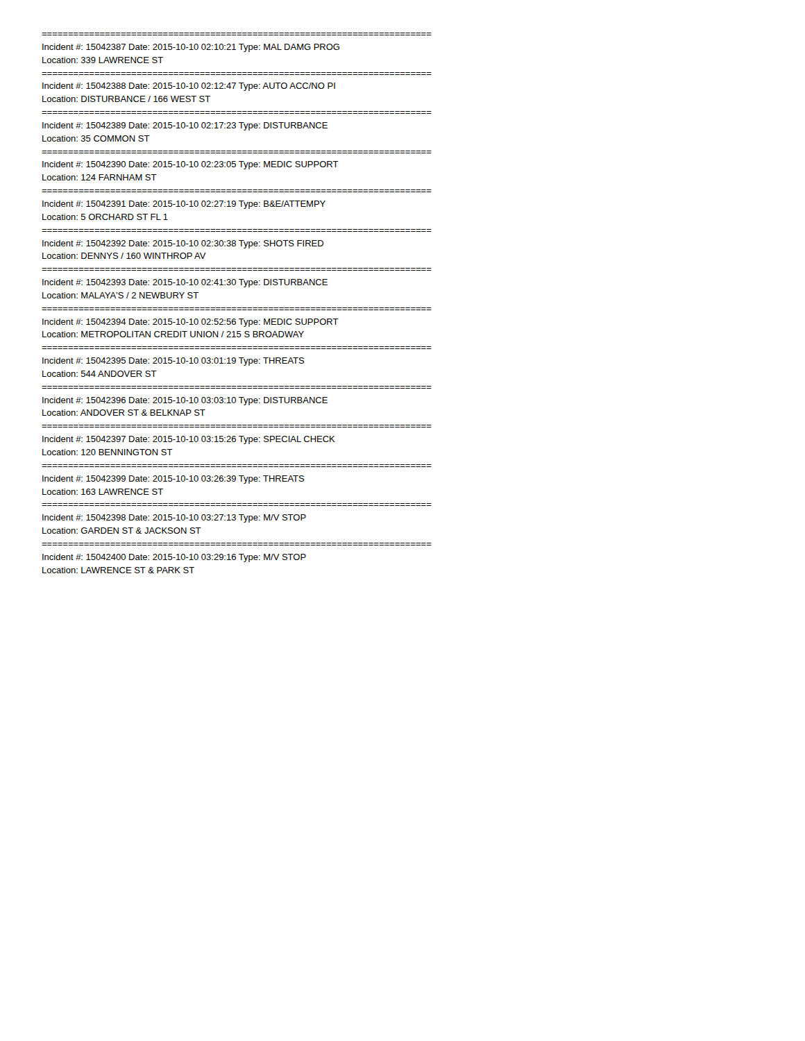==========================================================================
Incident #: 15042387 Date: 2015-10-10 02:10:21 Type: MAL DAMG PROG
Location: 339 LAWRENCE ST
==========================================================================
Incident #: 15042388 Date: 2015-10-10 02:12:47 Type: AUTO ACC/NO PI
Location: DISTURBANCE / 166 WEST ST
==========================================================================
Incident #: 15042389 Date: 2015-10-10 02:17:23 Type: DISTURBANCE
Location: 35 COMMON ST
==========================================================================
Incident #: 15042390 Date: 2015-10-10 02:23:05 Type: MEDIC SUPPORT
Location: 124 FARNHAM ST
==========================================================================
Incident #: 15042391 Date: 2015-10-10 02:27:19 Type: B&E/ATTEMPY
Location: 5 ORCHARD ST FL 1
==========================================================================
Incident #: 15042392 Date: 2015-10-10 02:30:38 Type: SHOTS FIRED
Location: DENNYS / 160 WINTHROP AV
==========================================================================
Incident #: 15042393 Date: 2015-10-10 02:41:30 Type: DISTURBANCE
Location: MALAYA'S / 2 NEWBURY ST
==========================================================================
Incident #: 15042394 Date: 2015-10-10 02:52:56 Type: MEDIC SUPPORT
Location: METROPOLITAN CREDIT UNION / 215 S BROADWAY
==========================================================================
Incident #: 15042395 Date: 2015-10-10 03:01:19 Type: THREATS
Location: 544 ANDOVER ST
==========================================================================
Incident #: 15042396 Date: 2015-10-10 03:03:10 Type: DISTURBANCE
Location: ANDOVER ST & BELKNAP ST
==========================================================================
Incident #: 15042397 Date: 2015-10-10 03:15:26 Type: SPECIAL CHECK
Location: 120 BENNINGTON ST
==========================================================================
Incident #: 15042399 Date: 2015-10-10 03:26:39 Type: THREATS
Location: 163 LAWRENCE ST
==========================================================================
Incident #: 15042398 Date: 2015-10-10 03:27:13 Type: M/V STOP
Location: GARDEN ST & JACKSON ST
==========================================================================
Incident #: 15042400 Date: 2015-10-10 03:29:16 Type: M/V STOP
Location: LAWRENCE ST & PARK ST